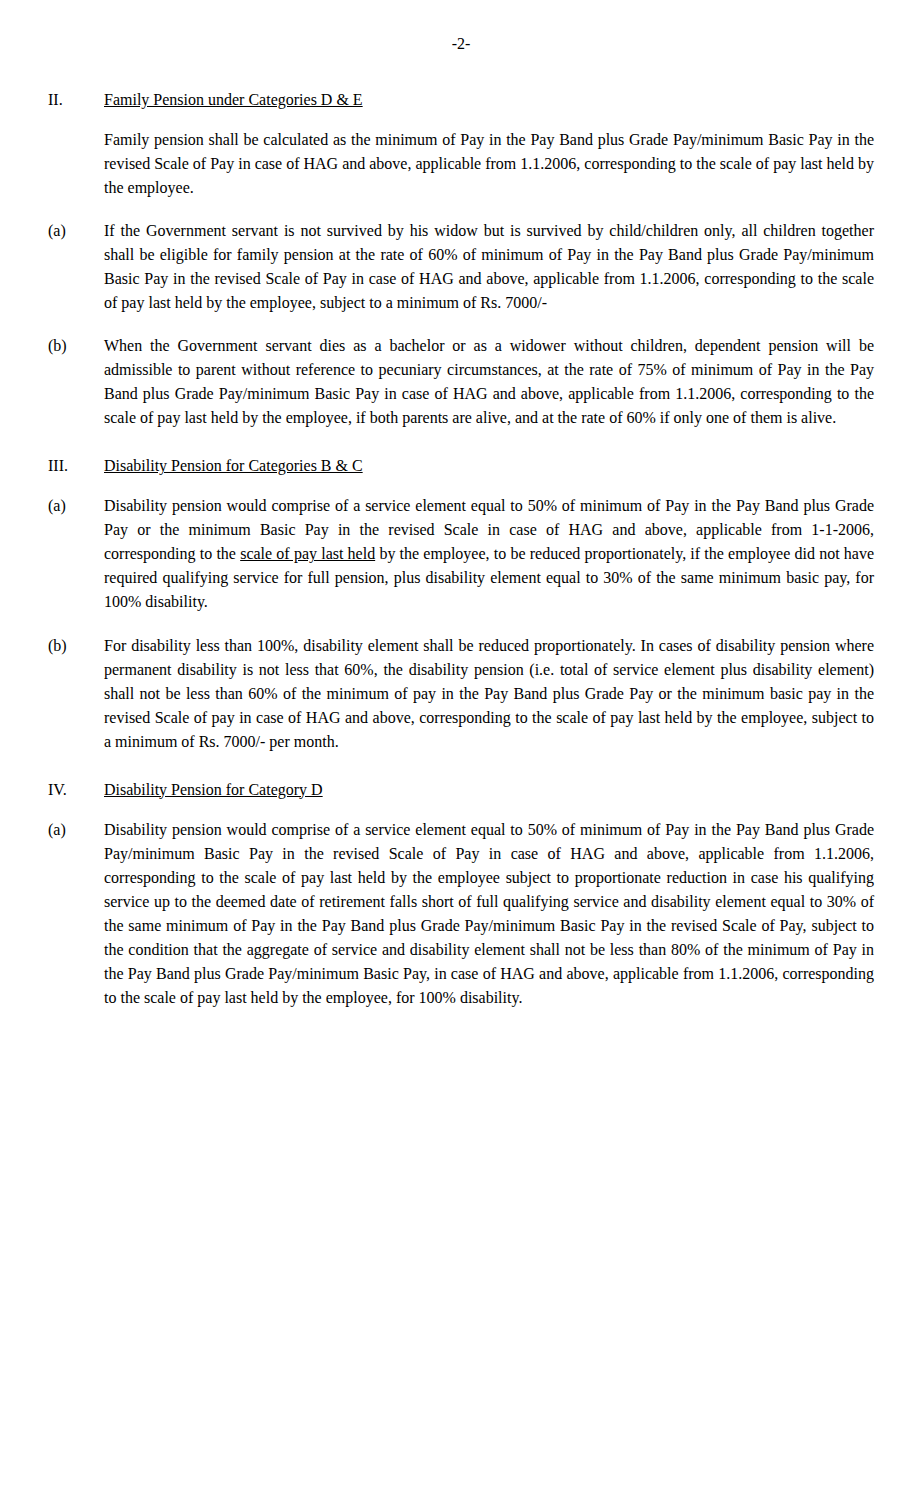-2-
II. Family Pension under Categories D & E
Family pension shall be calculated as the minimum of Pay in the Pay Band plus Grade Pay/minimum Basic Pay in the revised Scale of Pay in case of HAG and above, applicable from 1.1.2006, corresponding to the scale of pay last held by the employee.
(a) If the Government servant is not survived by his widow but is survived by child/children only, all children together shall be eligible for family pension at the rate of 60% of minimum of Pay in the Pay Band plus Grade Pay/minimum Basic Pay in the revised Scale of Pay in case of HAG and above, applicable from 1.1.2006, corresponding to the scale of pay last held by the employee, subject to a minimum of Rs. 7000/-
(b) When the Government servant dies as a bachelor or as a widower without children, dependent pension will be admissible to parent without reference to pecuniary circumstances, at the rate of 75% of minimum of Pay in the Pay Band plus Grade Pay/minimum Basic Pay in case of HAG and above, applicable from 1.1.2006, corresponding to the scale of pay last held by the employee, if both parents are alive, and at the rate of 60% if only one of them is alive.
III. Disability Pension for Categories B & C
(a) Disability pension would comprise of a service element equal to 50% of minimum of Pay in the Pay Band plus Grade Pay or the minimum Basic Pay in the revised Scale in case of HAG and above, applicable from 1-1-2006, corresponding to the scale of pay last held by the employee, to be reduced proportionately, if the employee did not have required qualifying service for full pension, plus disability element equal to 30% of the same minimum basic pay, for 100% disability.
(b) For disability less than 100%, disability element shall be reduced proportionately. In cases of disability pension where permanent disability is not less that 60%, the disability pension (i.e. total of service element plus disability element) shall not be less than 60% of the minimum of pay in the Pay Band plus Grade Pay or the minimum basic pay in the revised Scale of pay in case of HAG and above, corresponding to the scale of pay last held by the employee, subject to a minimum of Rs. 7000/- per month.
IV. Disability Pension for Category D
(a) Disability pension would comprise of a service element equal to 50% of minimum of Pay in the Pay Band plus Grade Pay/minimum Basic Pay in the revised Scale of Pay in case of HAG and above, applicable from 1.1.2006, corresponding to the scale of pay last held by the employee subject to proportionate reduction in case his qualifying service up to the deemed date of retirement falls short of full qualifying service and disability element equal to 30% of the same minimum of Pay in the Pay Band plus Grade Pay/minimum Basic Pay in the revised Scale of Pay, subject to the condition that the aggregate of service and disability element shall not be less than 80% of the minimum of Pay in the Pay Band plus Grade Pay/minimum Basic Pay, in case of HAG and above, applicable from 1.1.2006, corresponding to the scale of pay last held by the employee, for 100% disability.